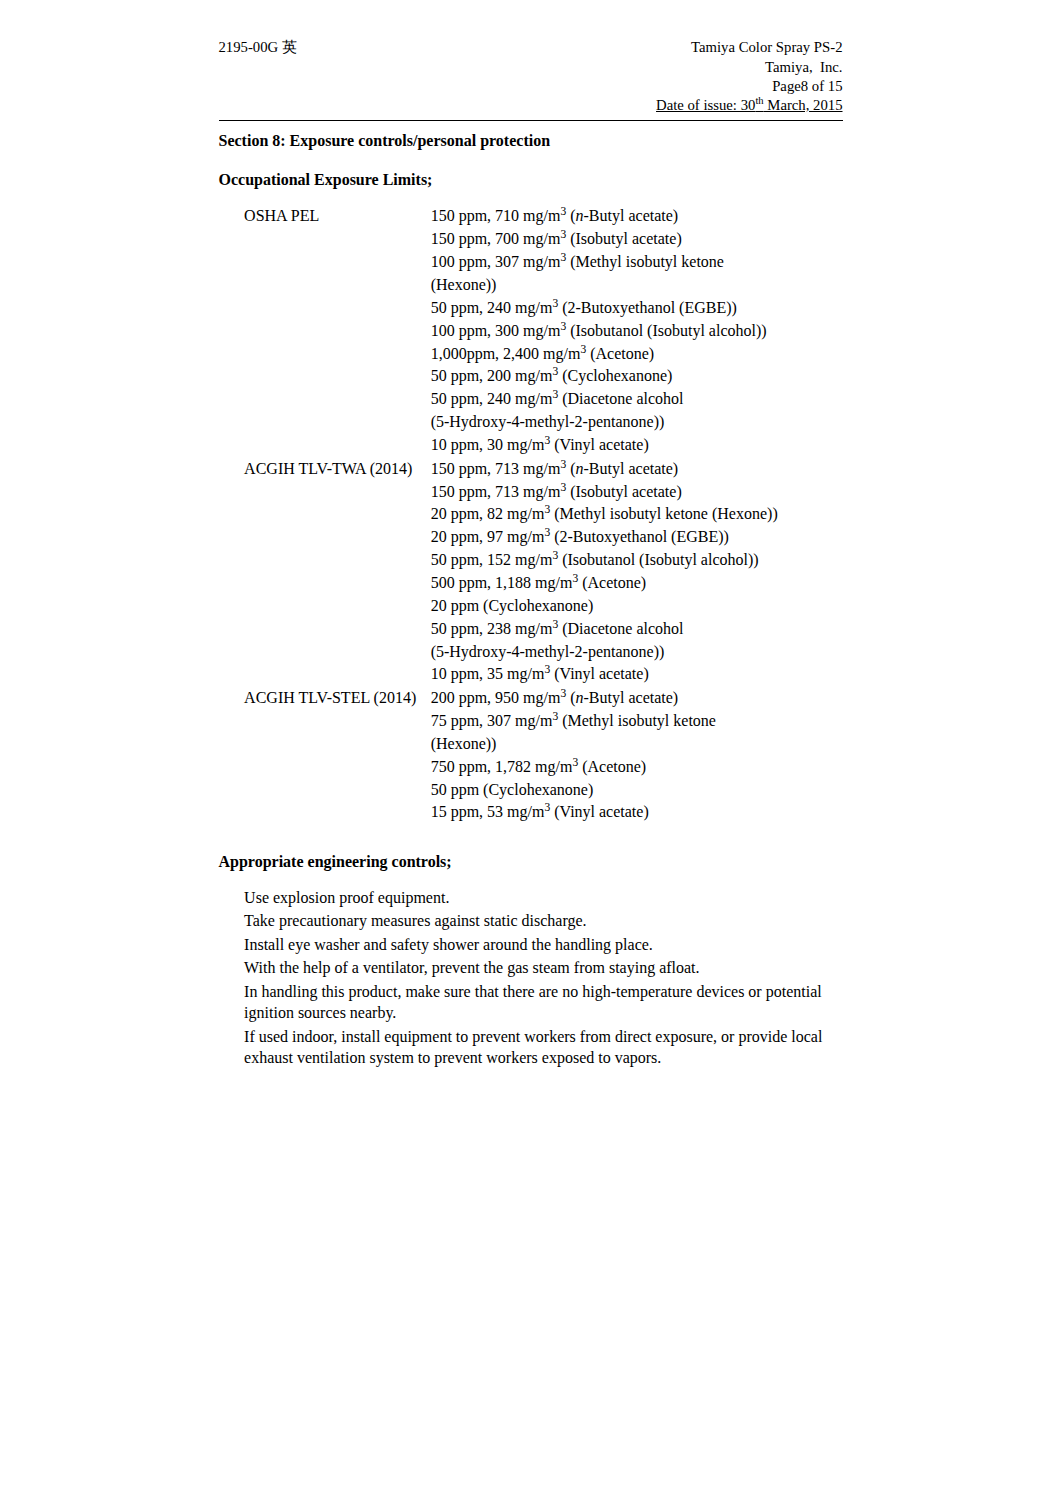2195-00G 英
Tamiya Color Spray PS-2
Tamiya, Inc.
Page8 of 15
Date of issue: 30th March, 2015
Section 8: Exposure controls/personal protection
Occupational Exposure Limits;
| OSHA PEL | 150 ppm, 710 mg/m 3 ( n -Butyl acetate) 150 ppm, 700 mg/m 3 (Isobutyl acetate) 100 ppm, 307 mg/m 3 (Methyl isobutyl ketone (Hexone)) 50 ppm, 240 mg/m 3 (2-Butoxyethanol (EGBE)) 100 ppm, 300 mg/m 3 (Isobutanol (Isobutyl alcohol)) 1,000ppm, 2,400 mg/m 3 (Acetone) 50 ppm, 200 mg/m 3 (Cyclohexanone) 50 ppm, 240 mg/m 3 (Diacetone alcohol (5-Hydroxy-4-methyl-2-pentanone)) 10 ppm, 30 mg/m 3 (Vinyl acetate) |
| ACGIH TLV-TWA (2014) | 150 ppm, 713 mg/m 3 ( n -Butyl acetate) 150 ppm, 713 mg/m 3 (Isobutyl acetate) 20 ppm, 82 mg/m 3 (Methyl isobutyl ketone (Hexone)) 20 ppm, 97 mg/m 3 (2-Butoxyethanol (EGBE)) 50 ppm, 152 mg/m 3 (Isobutanol (Isobutyl alcohol)) 500 ppm, 1,188 mg/m 3 (Acetone) 20 ppm (Cyclohexanone) 50 ppm, 238 mg/m 3 (Diacetone alcohol (5-Hydroxy-4-methyl-2-pentanone)) 10 ppm, 35 mg/m 3 (Vinyl acetate) |
| ACGIH TLV-STEL (2014) | 200 ppm, 950 mg/m 3 ( n -Butyl acetate) 75 ppm, 307 mg/m 3 (Methyl isobutyl ketone (Hexone)) 750 ppm, 1,782 mg/m 3 (Acetone) 50 ppm (Cyclohexanone) 15 ppm, 53 mg/m 3 (Vinyl acetate) |
Appropriate engineering controls;
Use explosion proof equipment.
Take precautionary measures against static discharge.
Install eye washer and safety shower around the handling place.
With the help of a ventilator, prevent the gas steam from staying afloat.
In handling this product, make sure that there are no high-temperature devices or potential ignition sources nearby.
If used indoor, install equipment to prevent workers from direct exposure, or provide local exhaust ventilation system to prevent workers exposed to vapors.